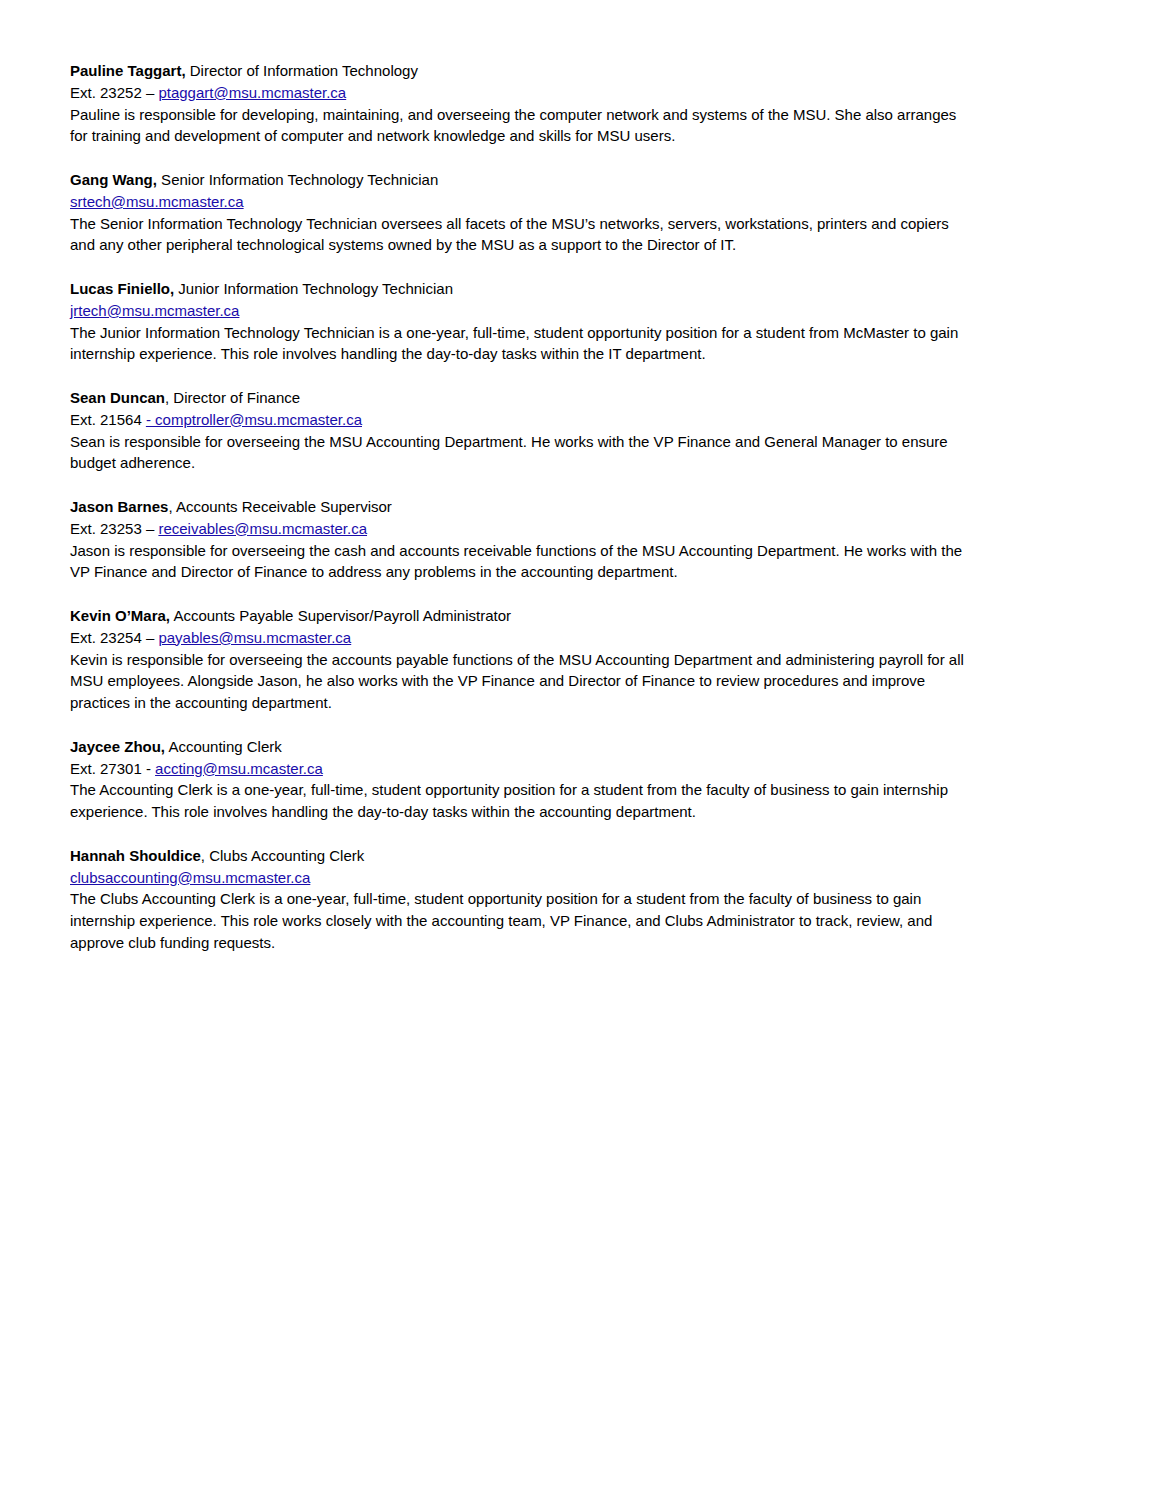Pauline Taggart, Director of Information Technology
Ext. 23252 – ptaggart@msu.mcmaster.ca
Pauline is responsible for developing, maintaining, and overseeing the computer network and systems of the MSU. She also arranges for training and development of computer and network knowledge and skills for MSU users.
Gang Wang, Senior Information Technology Technician
srtech@msu.mcmaster.ca
The Senior Information Technology Technician oversees all facets of the MSU’s networks, servers, workstations, printers and copiers and any other peripheral technological systems owned by the MSU as a support to the Director of IT.
Lucas Finiello, Junior Information Technology Technician
jrtech@msu.mcmaster.ca
The Junior Information Technology Technician is a one-year, full-time, student opportunity position for a student from McMaster to gain internship experience. This role involves handling the day-to-day tasks within the IT department.
Sean Duncan, Director of Finance
Ext. 21564 - comptroller@msu.mcmaster.ca
Sean is responsible for overseeing the MSU Accounting Department. He works with the VP Finance and General Manager to ensure budget adherence.
Jason Barnes, Accounts Receivable Supervisor
Ext. 23253 – receivables@msu.mcmaster.ca
Jason is responsible for overseeing the cash and accounts receivable functions of the MSU Accounting Department. He works with the VP Finance and Director of Finance to address any problems in the accounting department.
Kevin O’Mara, Accounts Payable Supervisor/Payroll Administrator
Ext. 23254 – payables@msu.mcmaster.ca
Kevin is responsible for overseeing the accounts payable functions of the MSU Accounting Department and administering payroll for all MSU employees. Alongside Jason, he also works with the VP Finance and Director of Finance to review procedures and improve practices in the accounting department.
Jaycee Zhou, Accounting Clerk
Ext. 27301 - accting@msu.mcaster.ca
The Accounting Clerk is a one-year, full-time, student opportunity position for a student from the faculty of business to gain internship experience. This role involves handling the day-to-day tasks within the accounting department.
Hannah Shouldice, Clubs Accounting Clerk
clubsaccounting@msu.mcmaster.ca
The Clubs Accounting Clerk is a one-year, full-time, student opportunity position for a student from the faculty of business to gain internship experience. This role works closely with the accounting team, VP Finance, and Clubs Administrator to track, review, and approve club funding requests.